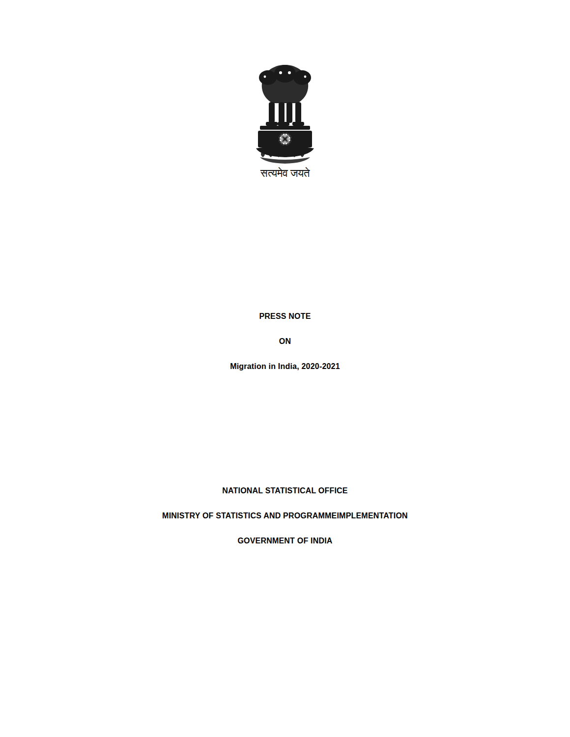सत्यमेव जयते
PRESS NOTE
ON
Migration in India, 2020-2021
NATIONAL STATISTICAL OFFICE
MINISTRY OF STATISTICS AND PROGRAMMEIMPLEMENTATION
GOVERNMENT OF INDIA